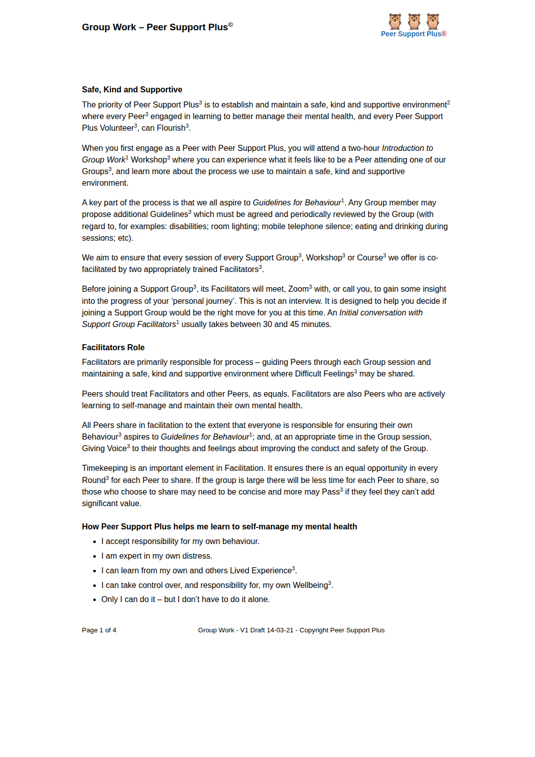🦉🦉🦉
Peer Support Plus®
Group Work – Peer Support Plus©
Safe, Kind and Supportive
The priority of Peer Support Plus3 is to establish and maintain a safe, kind and supportive environment2 where every Peer3 engaged in learning to better manage their mental health, and every Peer Support Plus Volunteer3, can Flourish3.
When you first engage as a Peer with Peer Support Plus, you will attend a two-hour Introduction to Group Work1 Workshop3 where you can experience what it feels like to be a Peer attending one of our Groups3, and learn more about the process we use to maintain a safe, kind and supportive environment.
A key part of the process is that we all aspire to Guidelines for Behaviour1. Any Group member may propose additional Guidelines3 which must be agreed and periodically reviewed by the Group (with regard to, for examples: disabilities; room lighting; mobile telephone silence; eating and drinking during sessions; etc).
We aim to ensure that every session of every Support Group3, Workshop3 or Course3 we offer is co-facilitated by two appropriately trained Facilitators3.
Before joining a Support Group3, its Facilitators will meet, Zoom3 with, or call you, to gain some insight into the progress of your ‘personal journey’. This is not an interview. It is designed to help you decide if joining a Support Group would be the right move for you at this time. An Initial conversation with Support Group Facilitators1 usually takes between 30 and 45 minutes.
Facilitators Role
Facilitators are primarily responsible for process – guiding Peers through each Group session and maintaining a safe, kind and supportive environment where Difficult Feelings3 may be shared.
Peers should treat Facilitators and other Peers, as equals. Facilitators are also Peers who are actively learning to self-manage and maintain their own mental health.
All Peers share in facilitation to the extent that everyone is responsible for ensuring their own Behaviour3 aspires to Guidelines for Behaviour1; and, at an appropriate time in the Group session, Giving Voice3 to their thoughts and feelings about improving the conduct and safety of the Group.
Timekeeping is an important element in Facilitation. It ensures there is an equal opportunity in every Round3 for each Peer to share. If the group is large there will be less time for each Peer to share, so those who choose to share may need to be concise and more may Pass3 if they feel they can’t add significant value.
How Peer Support Plus helps me learn to self-manage my mental health
I accept responsibility for my own behaviour.
I am expert in my own distress.
I can learn from my own and others Lived Experience3.
I can take control over, and responsibility for, my own Wellbeing3.
Only I can do it – but I don’t have to do it alone.
Page 1 of 4
Group Work - V1 Draft 14-03-21 - Copyright Peer Support Plus